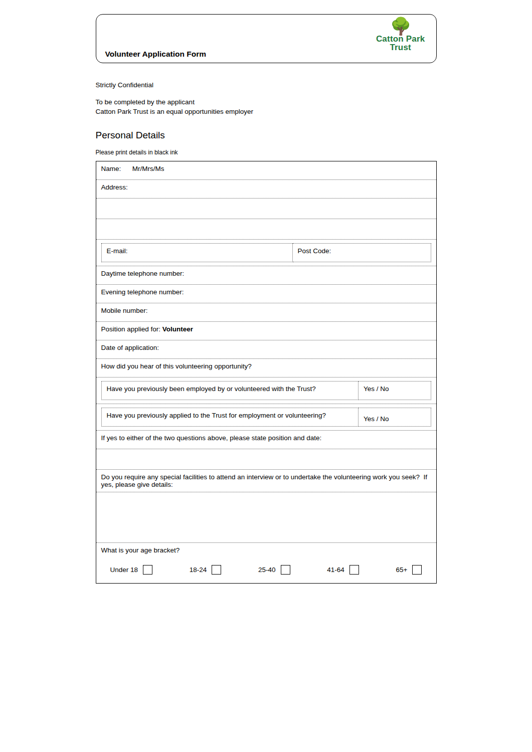Volunteer Application Form
🌳
Catton Park Trust
Strictly Confidential
To be completed by the applicant
Catton Park Trust is an equal opportunities employer
Personal Details
Please print details in black ink
| Name: Mr/Mrs/Ms |
| Address: |
| / E-mail: / Post Code: / |
| Daytime telephone number: |
| Evening telephone number: |
| Mobile number: |
| Position applied for: Volunteer |
| Date of application: |
| How did you hear of this volunteering opportunity? |
| / Have you previously been employed by or volunteered with the Trust? / Yes / No / |
| / Have you previously applied to the Trust for employment or volunteering? / Yes / No / |
| If yes to either of the two questions above, please state position and date: |
| Do you require any special facilities to attend an interview or to undertake the volunteering work you seek? If yes, please give details: |
| What is your age bracket? Under 18 18-24 25-40 41-64 65+ |